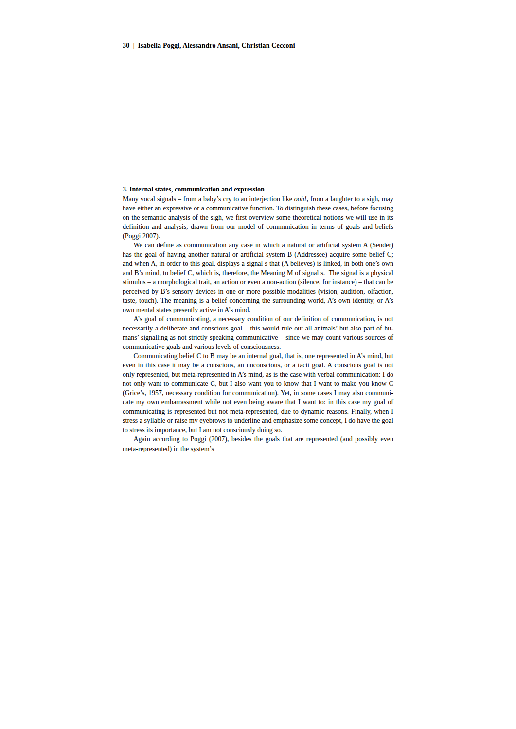30|Isabella Poggi, Alessandro Ansani, Christian Cecconi
3. Internal states, communication and expression
Many vocal signals – from a baby’s cry to an interjection like ooh!, from a laughter to a sigh, may have either an expressive or a communicative function. To distinguish these cases, before focusing on the semantic analysis of the sigh, we first overview some theoretical notions we will use in its definition and analysis, drawn from our model of communication in terms of goals and beliefs (Poggi 2007).
We can define as communication any case in which a natural or artificial system A (Sender) has the goal of having another natural or artificial system B (Addressee) acquire some belief C; and when A, in order to this goal, displays a signal s that (A believes) is linked, in both one’s own and B’s mind, to belief C, which is, therefore, the Meaning M of signal s. The signal is a physical stimulus – a morphological trait, an action or even a non-action (silence, for instance) – that can be perceived by B’s sensory devices in one or more possible modalities (vision, audition, olfaction, taste, touch). The meaning is a belief concerning the surrounding world, A’s own identity, or A’s own mental states presently active in A’s mind.
A’s goal of communicating, a necessary condition of our definition of communication, is not necessarily a deliberate and conscious goal – this would rule out all animals’ but also part of humans’ signalling as not strictly speaking communicative – since we may count various sources of communicative goals and various levels of consciousness.
Communicating belief C to B may be an internal goal, that is, one represented in A’s mind, but even in this case it may be a conscious, an unconscious, or a tacit goal. A conscious goal is not only represented, but meta-represented in A’s mind, as is the case with verbal communication: I do not only want to communicate C, but I also want you to know that I want to make you know C (Grice’s, 1957, necessary condition for communication). Yet, in some cases I may also communicate my own embarrassment while not even being aware that I want to: in this case my goal of communicating is represented but not meta-represented, due to dynamic reasons. Finally, when I stress a syllable or raise my eyebrows to underline and emphasize some concept, I do have the goal to stress its importance, but I am not consciously doing so.
Again according to Poggi (2007), besides the goals that are represented (and possibly even meta-represented) in the system’s